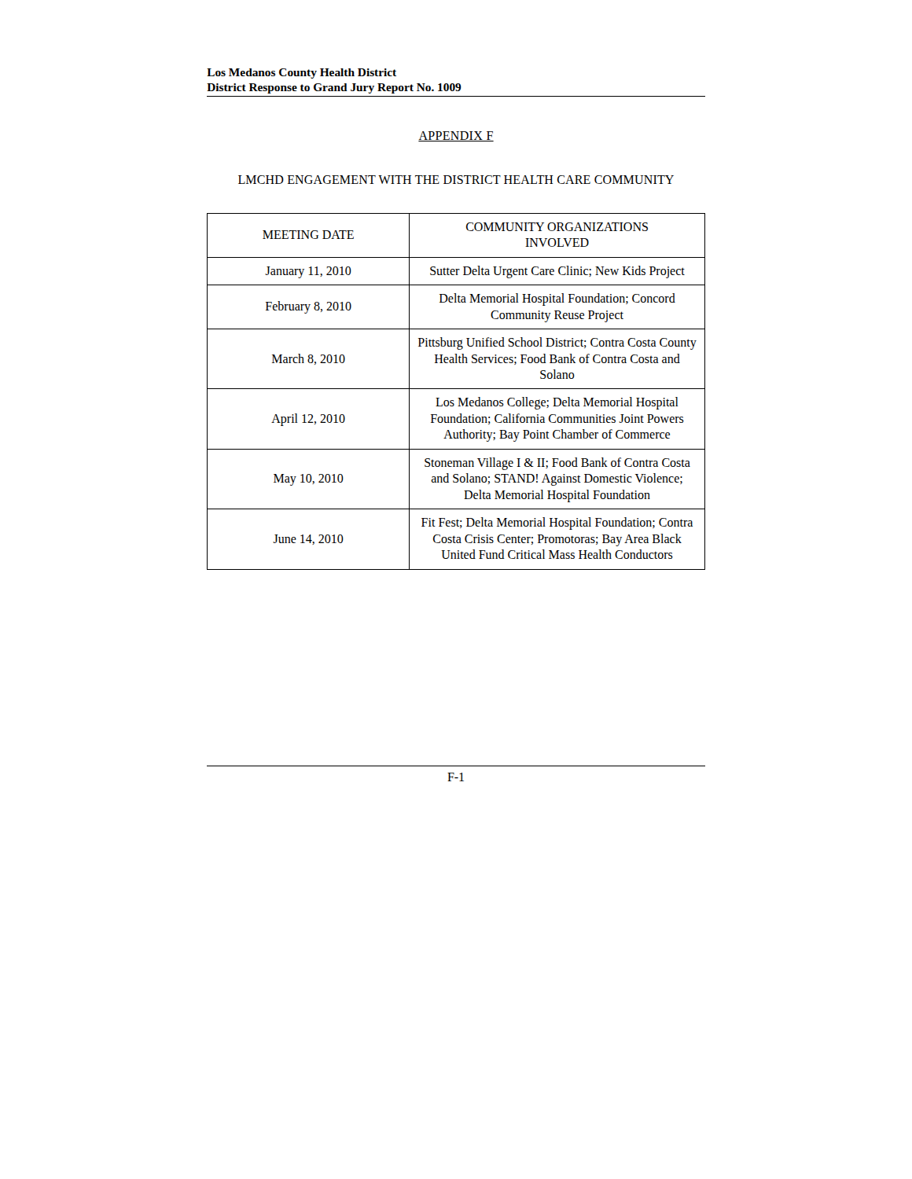Los Medanos County Health District
District Response to Grand Jury Report No. 1009
APPENDIX F
LMCHD ENGAGEMENT WITH THE DISTRICT HEALTH CARE COMMUNITY
| MEETING DATE | COMMUNITY ORGANIZATIONS INVOLVED |
| January 11, 2010 | Sutter Delta Urgent Care Clinic; New Kids Project |
| February 8, 2010 | Delta Memorial Hospital Foundation; Concord Community Reuse Project |
| March 8, 2010 | Pittsburg Unified School District; Contra Costa County Health Services; Food Bank of Contra Costa and Solano |
| April 12, 2010 | Los Medanos College; Delta Memorial Hospital Foundation; California Communities Joint Powers Authority; Bay Point Chamber of Commerce |
| May 10, 2010 | Stoneman Village I & II; Food Bank of Contra Costa and Solano; STAND! Against Domestic Violence; Delta Memorial Hospital Foundation |
| June 14, 2010 | Fit Fest; Delta Memorial Hospital Foundation; Contra Costa Crisis Center; Promotoras; Bay Area Black United Fund Critical Mass Health Conductors |
F-1